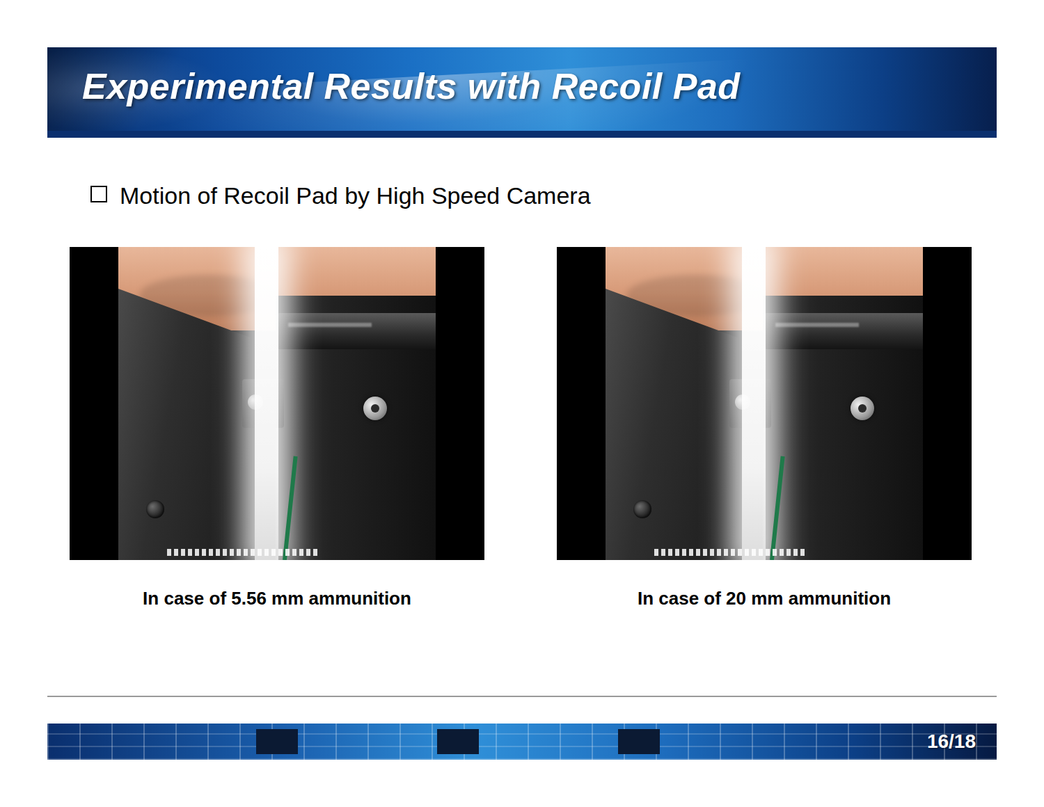Experimental Results with Recoil Pad
Motion of Recoil Pad by High Speed Camera
In case of 5.56 mm ammunition
In case of 20 mm ammunition
16/18